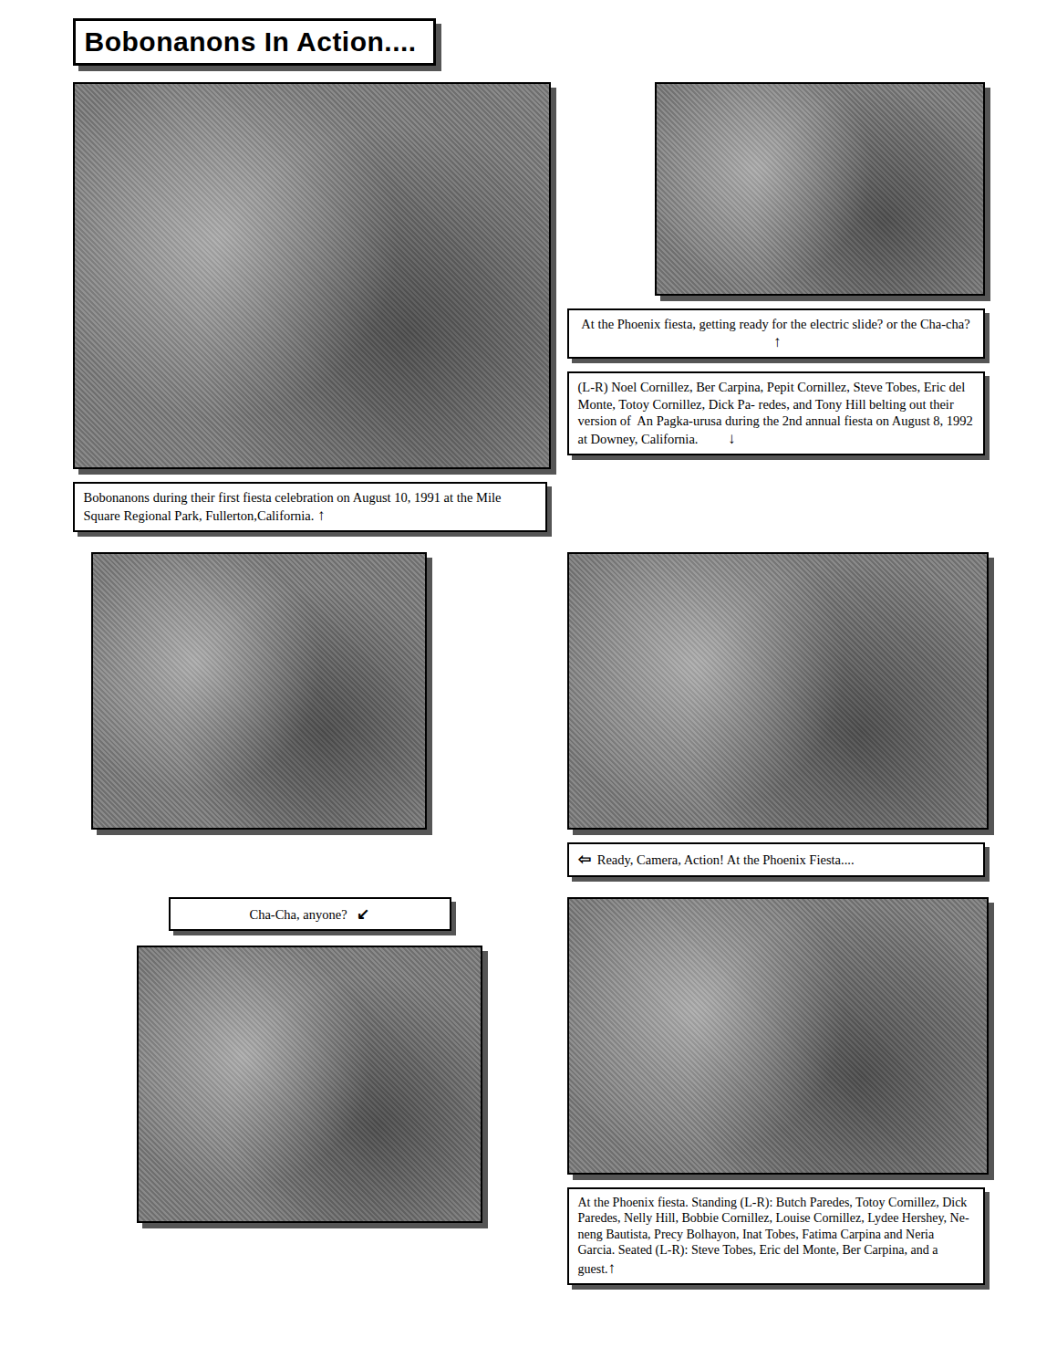Bobonanons In Action....
Bobonanons during their first fiesta celebration on August 10, 1991 at the Mile Square Regional Park, Fullerton,California. ↑
At the Phoenix fiesta, getting ready for the electric slide? or the Cha-cha? ↑
(L-R) Noel Cornillez, Ber Carpina, Pepit Cornillez, Steve Tobes, Eric del Monte, Totoy Cornillez, Dick Pa- redes, and Tony Hill belting out their version of An Pagka-urusa during the 2nd annual fiesta on August 8, 1992 at Downey, California. ↓
⇦ Ready, Camera, Action! At the Phoenix Fiesta....
Cha-Cha, anyone? ↙
At the Phoenix fiesta. Standing (L-R): Butch Paredes, Totoy Cornillez, Dick Paredes, Nelly Hill, Bobbie Cornillez, Louise Cornillez, Lydee Hershey, Ne- neng Bautista, Precy Bolhayon, Inat Tobes, Fatima Carpina and Neria Garcia. Seated (L-R): Steve Tobes, Eric del Monte, Ber Carpina, and a guest.↑